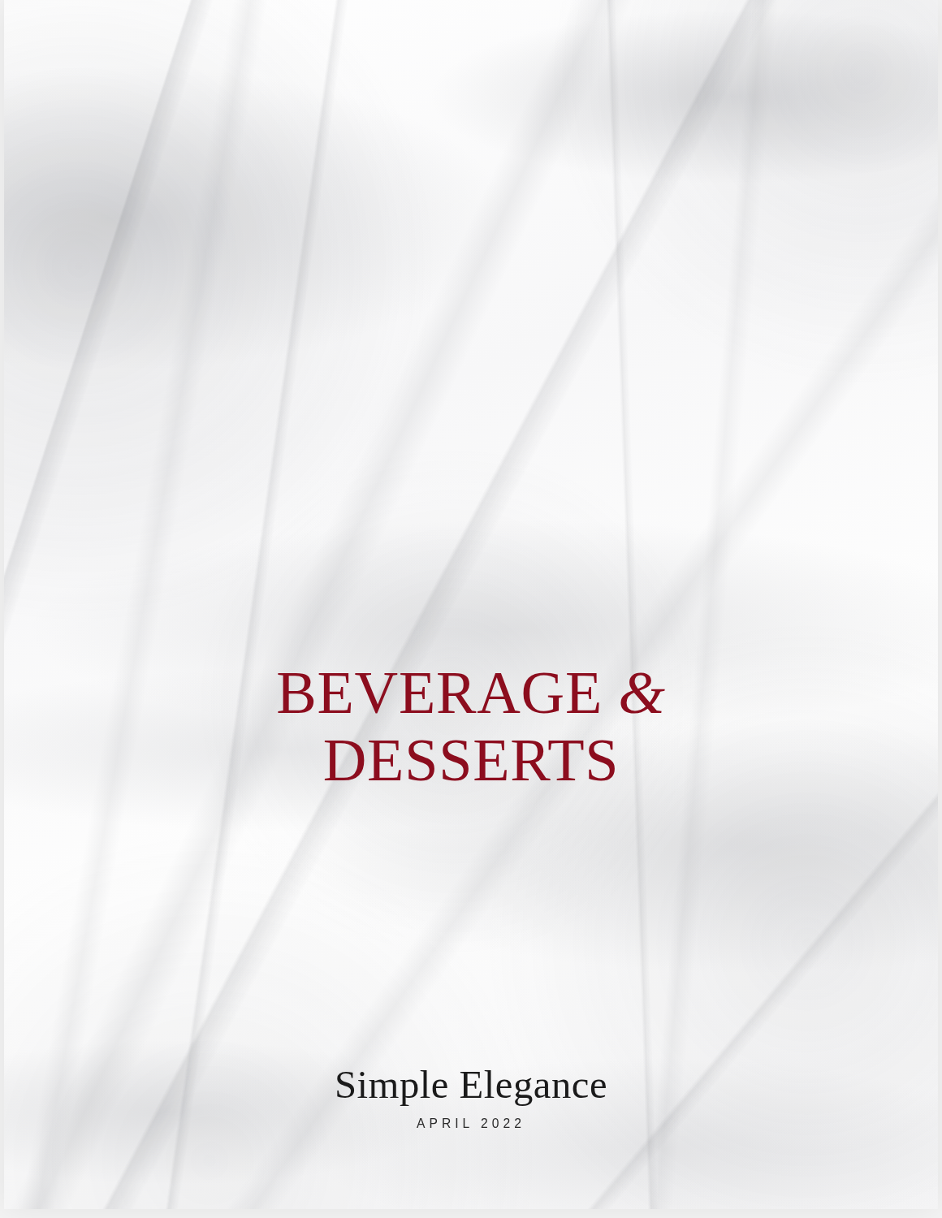Beverage &
Desserts
Simple Elegance
April 2022